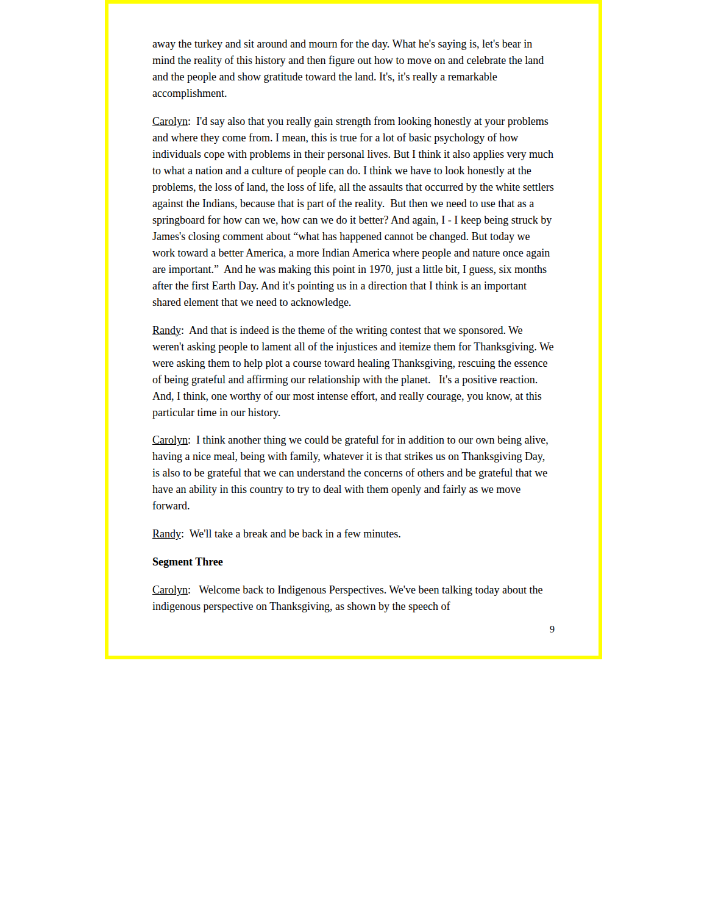away the turkey and sit around and mourn for the day. What he's saying is, let's bear in mind the reality of this history and then figure out how to move on and celebrate the land and the people and show gratitude toward the land. It's, it's really a remarkable accomplishment.
Carolyn: I'd say also that you really gain strength from looking honestly at your problems and where they come from. I mean, this is true for a lot of basic psychology of how individuals cope with problems in their personal lives. But I think it also applies very much to what a nation and a culture of people can do. I think we have to look honestly at the problems, the loss of land, the loss of life, all the assaults that occurred by the white settlers against the Indians, because that is part of the reality. But then we need to use that as a springboard for how can we, how can we do it better? And again, I - I keep being struck by James's closing comment about “what has happened cannot be changed. But today we work toward a better America, a more Indian America where people and nature once again are important.” And he was making this point in 1970, just a little bit, I guess, six months after the first Earth Day. And it's pointing us in a direction that I think is an important shared element that we need to acknowledge.
Randy: And that is indeed is the theme of the writing contest that we sponsored. We weren't asking people to lament all of the injustices and itemize them for Thanksgiving. We were asking them to help plot a course toward healing Thanksgiving, rescuing the essence of being grateful and affirming our relationship with the planet. It's a positive reaction. And, I think, one worthy of our most intense effort, and really courage, you know, at this particular time in our history.
Carolyn: I think another thing we could be grateful for in addition to our own being alive, having a nice meal, being with family, whatever it is that strikes us on Thanksgiving Day, is also to be grateful that we can understand the concerns of others and be grateful that we have an ability in this country to try to deal with them openly and fairly as we move forward.
Randy: We'll take a break and be back in a few minutes.
Segment Three
Carolyn: Welcome back to Indigenous Perspectives. We've been talking today about the indigenous perspective on Thanksgiving, as shown by the speech of
9